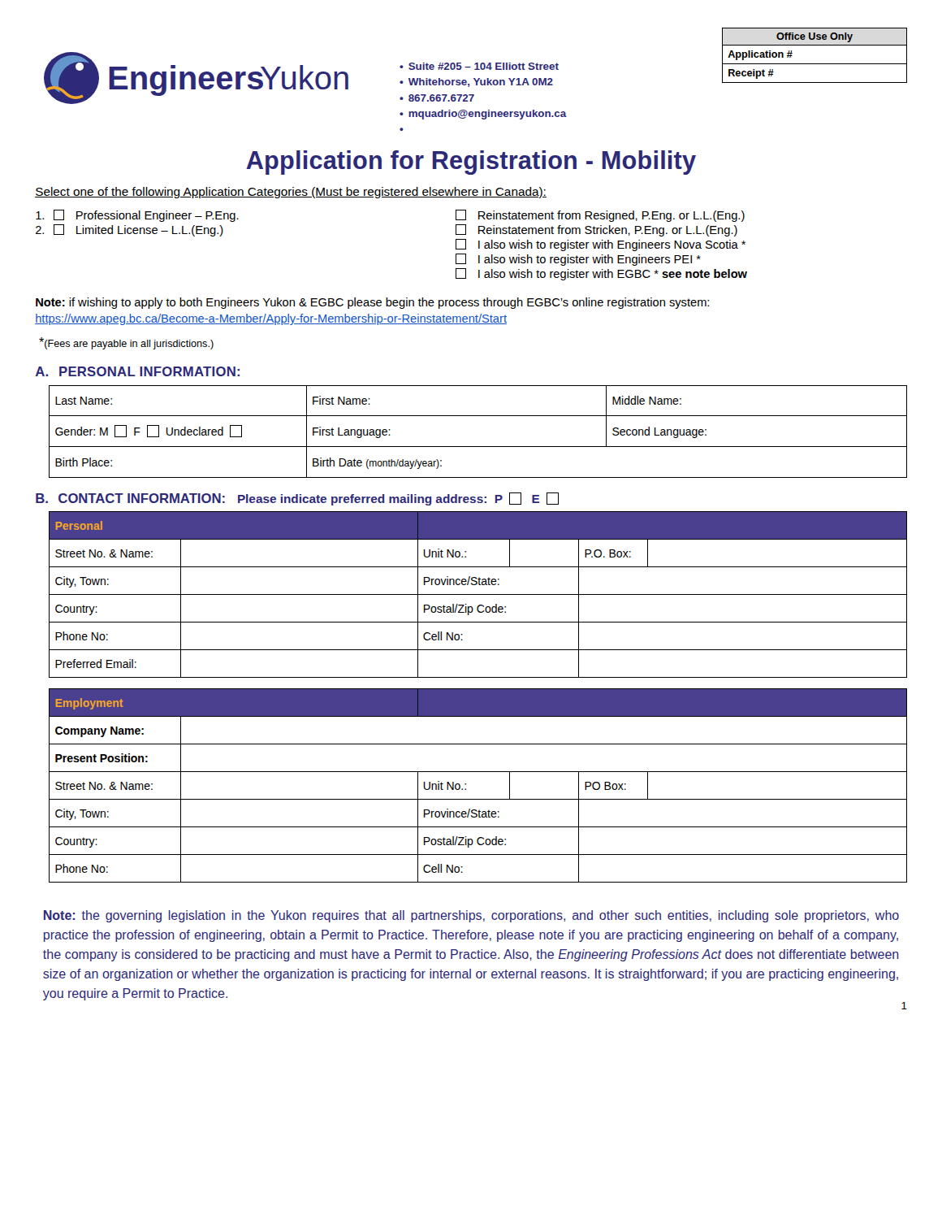Office Use Only
Application #
Receipt #
Engineers Yukon
•
•
•
•
•
Suite #205 – 104 Elliott Street
Whitehorse, Yukon Y1A 0M2
867.667.6727
mquadrio@engineersyukon.ca
Application for Registration - Mobility
Select one of the following Application Categories (Must be registered elsewhere in Canada):
| 1. Professional Engineer – P.Eng. | Reinstatement from Resigned, P.Eng. or L.L.(Eng.) |
| 2. Limited License – L.L.(Eng.) | Reinstatement from Stricken, P.Eng. or L.L.(Eng.) |
| | I also wish to register with Engineers Nova Scotia * |
| | I also wish to register with Engineers PEI * |
| | I also wish to register with EGBC * see note below |
Note: if wishing to apply to both Engineers Yukon & EGBC please begin the process through EGBC’s online registration system:
https://www.apeg.bc.ca/Become-a-Member/Apply-for-Membership-or-Reinstatement/Start
*(Fees are payable in all jurisdictions.)
A. PERSONAL INFORMATION:
| Last Name: | First Name : | Middle Name : |
| Gender: M F Undeclared | First Language: | Second Language: |
| Birth Place: | Birth Date (month/day/year) : |
B. CONTACT INFORMATION: Please indicate preferred mailing address: P E
| Personal | |
| Street No. & Name: | | Unit No.: | | P.O. Box: | |
| City, Town: | | Province/State: | |
| Country: | | Postal/Zip Code: | |
| Phone No: | | Cell No: | |
| Preferred Email: | | | |
| Employment | |
| Company Name: | |
| Present Position: | |
| Street No. & Name: | | Unit No.: | | PO Box: | |
| City, Town: | | Province/State: | |
| Country: | | Postal/Zip Code: | |
| Phone No: | | Cell No: | |
Note: the governing legislation in the Yukon requires that all partnerships, corporations, and other such entities, including sole proprietors, who practice the profession of engineering, obtain a Permit to Practice. Therefore, please note if you are practicing engineering on behalf of a company, the company is considered to be practicing and must have a Permit to Practice. Also, the Engineering Professions Act does not differentiate between size of an organization or whether the organization is practicing for internal or external reasons. It is straightforward; if you are practicing engineering, you require a Permit to Practice.
1